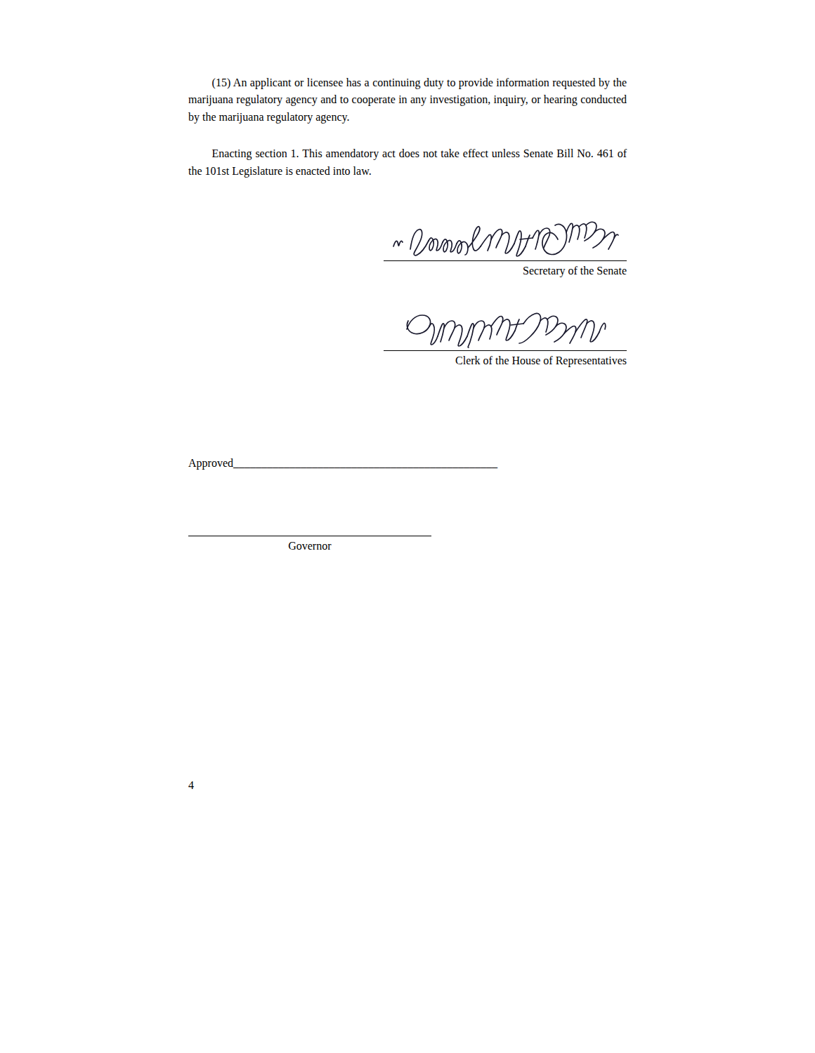(15) An applicant or licensee has a continuing duty to provide information requested by the marijuana regulatory agency and to cooperate in any investigation, inquiry, or hearing conducted by the marijuana regulatory agency.
Enacting section 1. This amendatory act does not take effect unless Senate Bill No. 461 of the 101st Legislature is enacted into law.
Secretary of the Senate
Clerk of the House of Representatives
Approved_______________________________________________
Governor
4